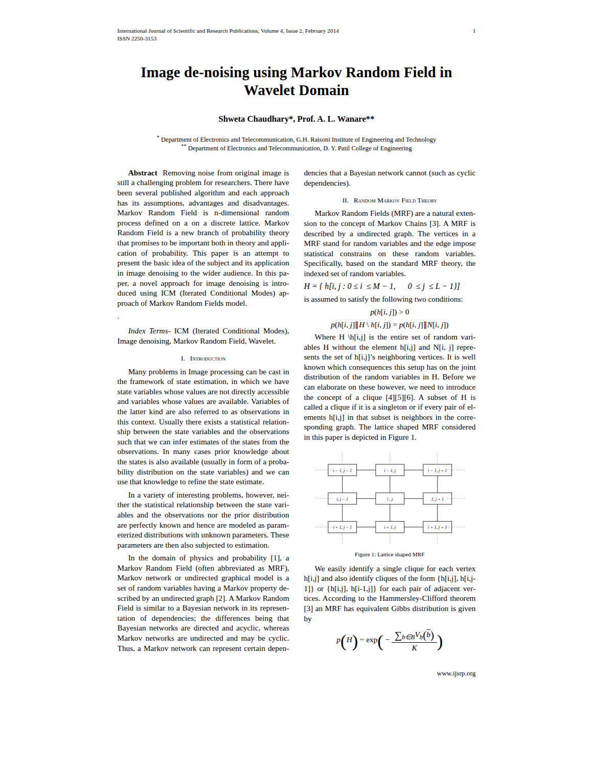International Journal of Scientific and Research Publications, Volume 4, Issue 2, February 2014
ISSN 2250-3153
1
Image de-noising using Markov Random Field in
Wavelet Domain
Shweta Chaudhary*, Prof. A. L. Wanare**
* Department of Electronics and Telecommunication, G.H. Raisoni Institute of Engineering and Technology
** Department of Electronics and Telecommunication, D. Y. Patil College of Engineering
Abstract Removing noise from original image is still a challenging problem for researchers. There have been several published algorithm and each approach has its assumptions, advantages and disadvantages. Markov Random Field is n-dimensional random process defined on a on a discrete lattice. Markov Random Field is a new branch of probability theory that promises to be important both in theory and application of probability. This paper is an attempt to present the basic idea of the subject and its application in image denoising to the wider audience. In this paper, a novel approach for image denoising is introduced using ICM (Iterated Conditional Modes) approach of Markov Random Fields model.
.
Index Terms- ICM (Iterated Conditional Modes), Image denoising, Markov Random Field, Wavelet.
I. Introduction
Many problems in Image processing can be cast in the framework of state estimation, in which we have state variables whose values are not directly accessible and variables whose values are available. Variables of the latter kind are also referred to as observations in this context. Usually there exists a statistical relationship between the state variables and the observations such that we can infer estimates of the states from the observations. In many cases prior knowledge about the states is also available (usually in form of a probability distribution on the state variables) and we can use that knowledge to refine the state estimate.
In a variety of interesting problems, however, neither the statistical relationship between the state variables and the observations nor the prior distribution are perfectly known and hence are modeled as parameterized distributions with unknown parameters. These parameters are then also subjected to estimation.
In the domain of physics and probability [1], a Markov Random Field (often abbreviated as MRF), Markov network or undirected graphical model is a set of random variables having a Markov property described by an undirected graph [2]. A Markov Random Field is similar to a Bayesian network in its representation of dependencies; the differences being that Bayesian networks are directed and acyclic, whereas Markov networks are undirected and may be cyclic. Thus, a Markov network can represent certain dependencies that a Bayesian network cannot (such as cyclic dependencies).
II. Random Markov Field Theory
Markov Random Fields (MRF) are a natural extension to the concept of Markov Chains [3]. A MRF is described by a undirected graph. The vertices in a MRF stand for random variables and the edge impose statistical constrains on these random variables. Specifically, based on the standard MRF theory, the indexed set of random variables.
H = { h[i, j : 0 ≤ i ≤ M − 1, 0 ≤ j ≤ L − 1}]
is assumed to satisfy the following two conditions:
p(h[i, j]) > 0
p(h[i, j]∥H \ h[i, j]) = p(h[i, j]∥N[i, j])
Where H \h[i,j] is the entire set of random variables H without the element h[i,j] and N[i, j] represents the set of h[i,j]’s neighboring vertices. It is well known which consequences this setup has on the joint distribution of the random variables in H. Before we can elaborate on these however, we need to introduce the concept of a clique [4][5][6]. A subset of H is called a clique if it is a singleton or if every pair of elements h[i,j] in that subset is neighbors in the corresponding graph. The lattice shaped MRF considered in this paper is depicted in Figure 1.
i − 1, j − 1 i − 1, j i − 1, j + 1 i, j − 1 i , j 1, j + 1 i + 1, j − 1 i + 1, j i + 1, j + 1
Figure 1: Lattice shaped MRF
We easily identify a single clique for each vertex h[i,j] and also identify cliques of the form {h[i,j], h[i,j-1]} or {h[i,j], h[i-1,j]} for each pair of adjacent vertices. According to the Hammersley-Clifford theorem [3] an MRF has equivalent Gibbs distribution is given by
p(H) ~ exp( − ∑b∈BVb(b) K)
www.ijsrp.org